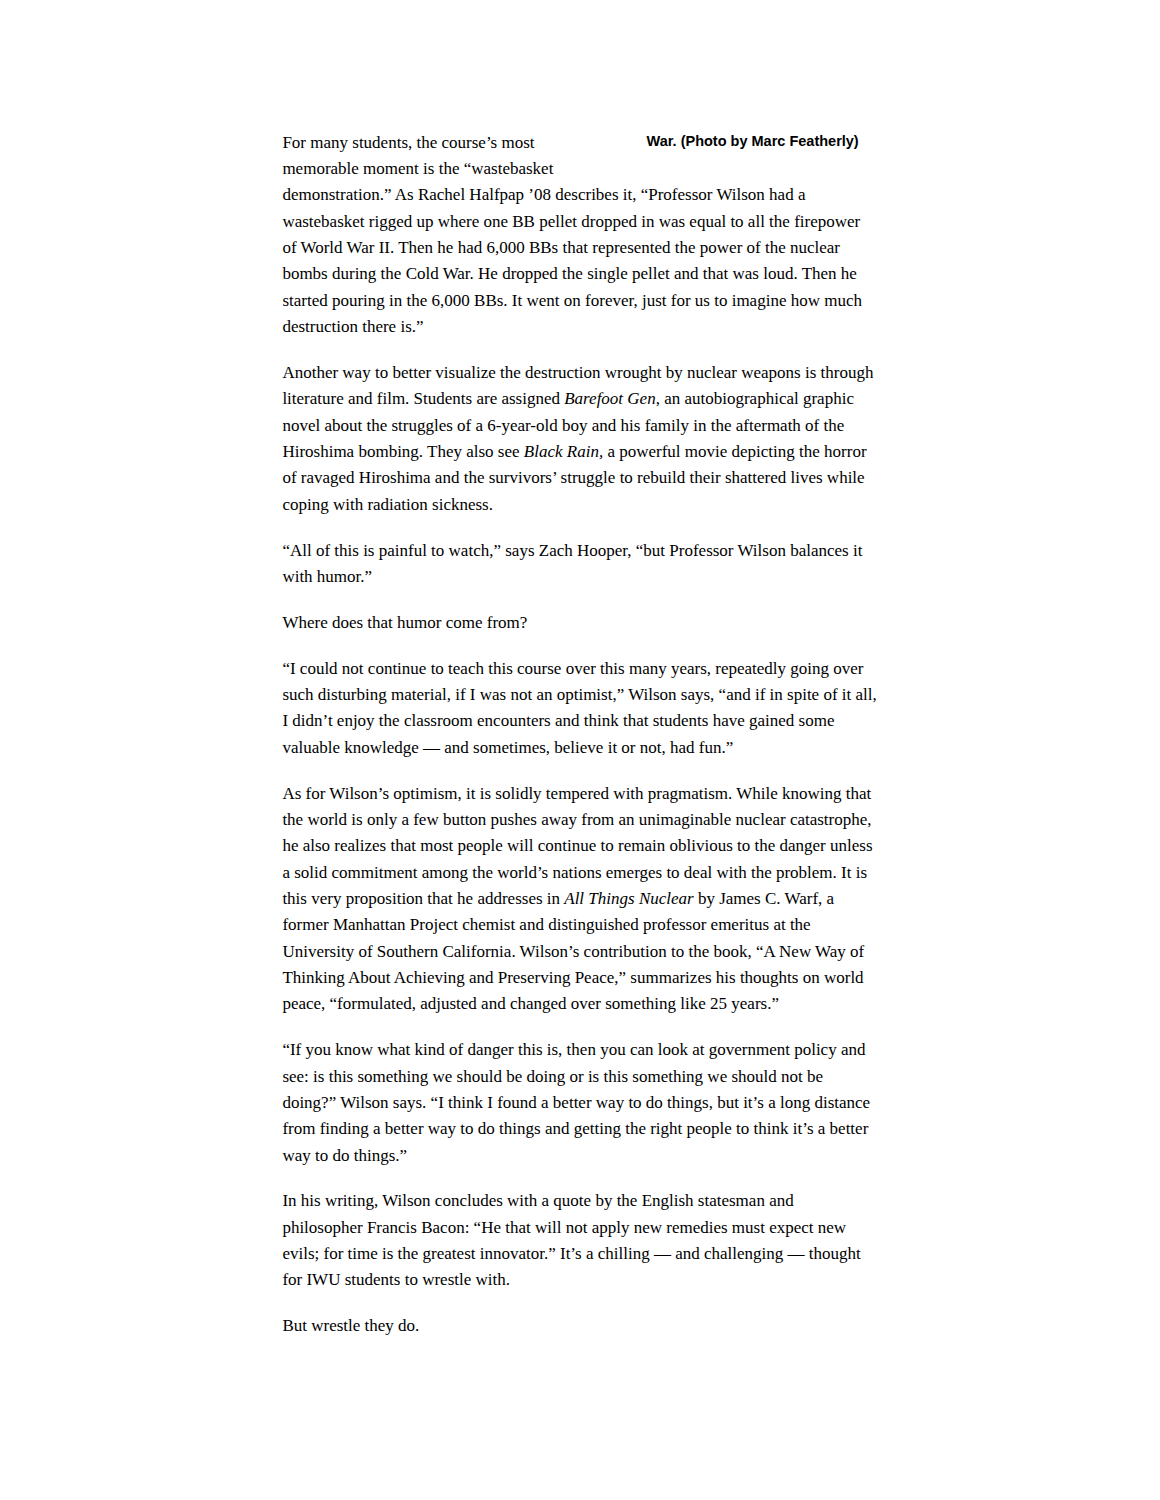War. (Photo by Marc Featherly)
For many students, the course’s most memorable moment is the “wastebasket demonstration.” As Rachel Halfpap ’08 describes it, “Professor Wilson had a wastebasket rigged up where one BB pellet dropped in was equal to all the firepower of World War II. Then he had 6,000 BBs that represented the power of the nuclear bombs during the Cold War. He dropped the single pellet and that was loud. Then he started pouring in the 6,000 BBs. It went on forever, just for us to imagine how much destruction there is.”
Another way to better visualize the destruction wrought by nuclear weapons is through literature and film. Students are assigned Barefoot Gen, an autobiographical graphic novel about the struggles of a 6-year-old boy and his family in the aftermath of the Hiroshima bombing. They also see Black Rain, a powerful movie depicting the horror of ravaged Hiroshima and the survivors’ struggle to rebuild their shattered lives while coping with radiation sickness.
“All of this is painful to watch,” says Zach Hooper, “but Professor Wilson balances it with humor.”
Where does that humor come from?
“I could not continue to teach this course over this many years, repeatedly going over such disturbing material, if I was not an optimist,” Wilson says, “and if in spite of it all, I didn’t enjoy the classroom encounters and think that students have gained some valuable knowledge — and sometimes, believe it or not, had fun.”
As for Wilson’s optimism, it is solidly tempered with pragmatism. While knowing that the world is only a few button pushes away from an unimaginable nuclear catastrophe, he also realizes that most people will continue to remain oblivious to the danger unless a solid commitment among the world’s nations emerges to deal with the problem. It is this very proposition that he addresses in All Things Nuclear by James C. Warf, a former Manhattan Project chemist and distinguished professor emeritus at the University of Southern California. Wilson’s contribution to the book, “A New Way of Thinking About Achieving and Preserving Peace,” summarizes his thoughts on world peace, “formulated, adjusted and changed over something like 25 years.”
“If you know what kind of danger this is, then you can look at government policy and see: is this something we should be doing or is this something we should not be doing?” Wilson says. “I think I found a better way to do things, but it’s a long distance from finding a better way to do things and getting the right people to think it’s a better way to do things.”
In his writing, Wilson concludes with a quote by the English statesman and philosopher Francis Bacon: “He that will not apply new remedies must expect new evils; for time is the greatest innovator.” It’s a chilling — and challenging — thought for IWU students to wrestle with.
But wrestle they do.